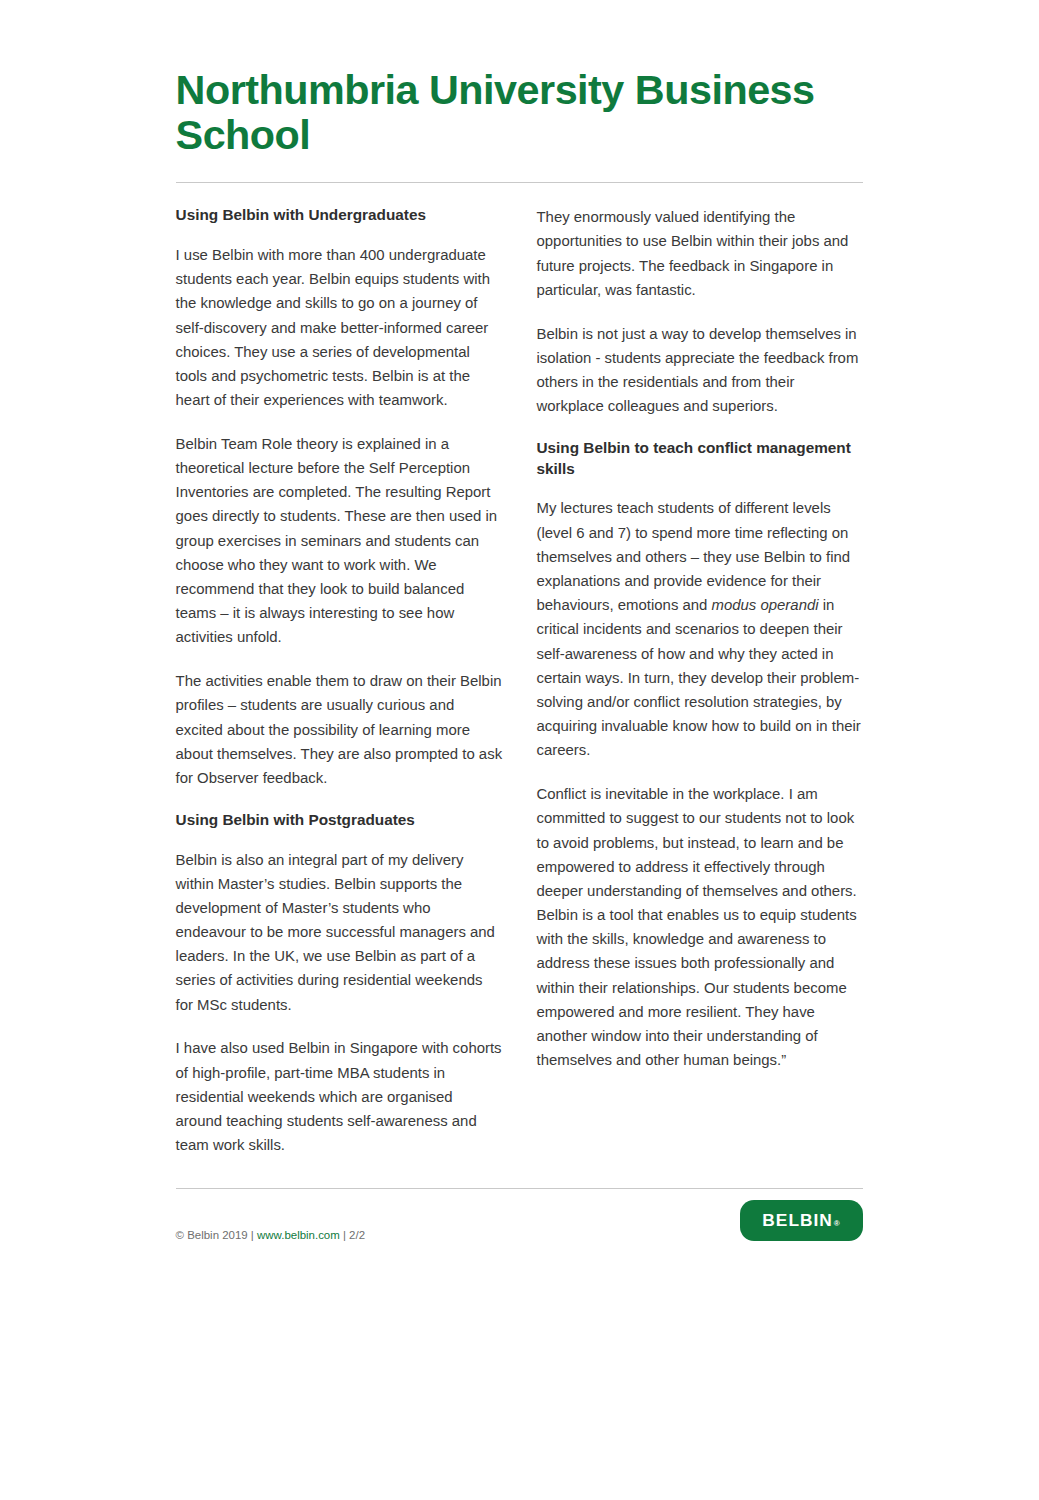Northumbria University Business School
Using Belbin with Undergraduates
I use Belbin with more than 400 undergraduate students each year. Belbin equips students with the knowledge and skills to go on a journey of self-discovery and make better-informed career choices. They use a series of developmental tools and psychometric tests. Belbin is at the heart of their experiences with teamwork.
Belbin Team Role theory is explained in a theoretical lecture before the Self Perception Inventories are completed. The resulting Report goes directly to students. These are then used in group exercises in seminars and students can choose who they want to work with. We recommend that they look to build balanced teams – it is always interesting to see how activities unfold.
The activities enable them to draw on their Belbin profiles – students are usually curious and excited about the possibility of learning more about themselves. They are also prompted to ask for Observer feedback.
Using Belbin with Postgraduates
Belbin is also an integral part of my delivery within Master’s studies. Belbin supports the development of Master’s students who endeavour to be more successful managers and leaders. In the UK, we use Belbin as part of a series of activities during residential weekends for MSc students.
I have also used Belbin in Singapore with cohorts of high-profile, part-time MBA students in residential weekends which are organised around teaching students self-awareness and team work skills.
They enormously valued identifying the opportunities to use Belbin within their jobs and future projects. The feedback in Singapore in particular, was fantastic.
Belbin is not just a way to develop themselves in isolation - students appreciate the feedback from others in the residentials and from their workplace colleagues and superiors.
Using Belbin to teach conflict management skills
My lectures teach students of different levels (level 6 and 7) to spend more time reflecting on themselves and others – they use Belbin to find explanations and provide evidence for their behaviours, emotions and modus operandi in critical incidents and scenarios to deepen their self-awareness of how and why they acted in certain ways. In turn, they develop their problem-solving and/or conflict resolution strategies, by acquiring invaluable know how to build on in their careers.
Conflict is inevitable in the workplace. I am committed to suggest to our students not to look to avoid problems, but instead, to learn and be empowered to address it effectively through deeper understanding of themselves and others. Belbin is a tool that enables us to equip students with the skills, knowledge and awareness to address these issues both professionally and within their relationships. Our students become empowered and more resilient. They have another window into their understanding of themselves and other human beings.”
© Belbin 2019 | www.belbin.com | 2/2
BELBIN®